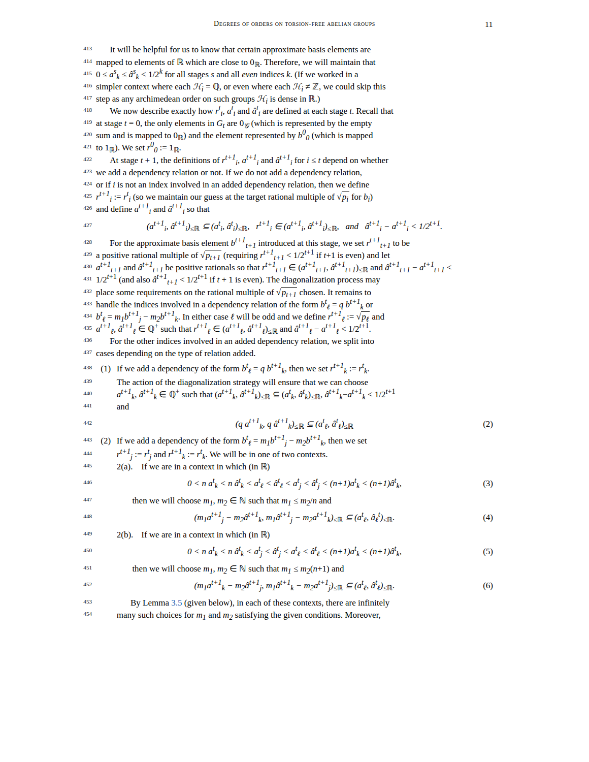Degrees of orders on torsion-free abelian groups 11
It will be helpful for us to know that certain approximate basis elements are
mapped to elements of ℝ which are close to 0ℝ. Therefore, we will maintain that
0 ≤ ask ≤ âsk < 1/2k for all stages s and all even indices k. (If we worked in a
simpler context where each ℋi = ℚ, or even where each ℋi ≠ ℤ, we could skip this
step as any archimedean order on such groups ℋi is dense in ℝ.)
We now describe exactly how rti, ati and âti are defined at each stage t. Recall that
at stage t = 0, the only elements in Gt are 0𝒢 (which is represented by the empty
sum and is mapped to 0ℝ) and the element represented by b00 (which is mapped
to 1ℝ). We set r00 := 1ℝ.
At stage t + 1, the definitions of rt+1i, at+1i and ât+1i for i ≤ t depend on whether
we add a dependency relation or not. If we do not add a dependency relation,
or if i is not an index involved in an added dependency relation, then we define
rt+1i := rti (so we maintain our guess at the target rational multiple of pi for bi)
and define at+1i and ât+1i so that
(at+1i, ât+1i)≤ℝ ⊆ (ati, âti)≤ℝ, rt+1i ∈ (at+1i, ât+1i)≤ℝ, and ât+1i − at+1i < 1/2t+1.
For the approximate basis element bt+1t+1 introduced at this stage, we set rt+1t+1 to be
a positive rational multiple of pt+1 (requiring rt+1t+1 < 1/2t+1 if t+1 is even) and let
at+1t+1 and ât+1t+1 be positive rationals so that rt+1t+1 ∈ (at+1t+1, ât+1t+1)≤ℝ and ât+1t+1 − at+1t+1 <
1/2t+1 (and also ât+1t+1 < 1/2t+1 if t + 1 is even). The diagonalization process may
place some requirements on the rational multiple of pt+1 chosen. It remains to
handle the indices involved in a dependency relation of the form btℓ = q bt+1k or
btℓ = m1bt+1j − m2bt+1k. In either case ℓ will be odd and we define rt+1ℓ := pℓ and
at+1ℓ, ât+1ℓ ∈ ℚ+ such that rt+1ℓ ∈ (at+1ℓ, ât+1ℓ)≤ℝ and ât+1ℓ − at+1ℓ < 1/2t+1.
For the other indices involved in an added dependency relation, we split into
cases depending on the type of relation added.
(1)
If we add a dependency of the form btℓ = q bt+1k, then we set rt+1k := rtk.
The action of the diagonalization strategy will ensure that we can choose
at+1k, ât+1k ∈ ℚ+ such that (at+1k, ât+1k)≤ℝ ⊆ (atk, âtk)≤ℝ, ât+1k−at+1k < 1/2t+1
and
(q at+1k, q ât+1k)≤ℝ ⊆ (atℓ, âtℓ)≤ℝ (2)
(2)
If we add a dependency of the form btℓ = m1bt+1j − m2bt+1k, then we set
rt+1j := rtj and rt+1k := rtk. We will be in one of two contexts.
2(a). If we are in a context in which (in ℝ)
0 < n atk < n âtk < atℓ < âtℓ < atj < âtj < (n+1)atk < (n+1)âtk, (3)
then we will choose m1, m2 ∈ ℕ such that m1 ≤ m2/n and
(m1at+1j − m2ât+1k, m1ât+1j − m2at+1k)≤ℝ ⊆ (atℓ, âℓt)≤ℝ. (4)
2(b). If we are in a context in which (in ℝ)
0 < n atk < n âtk < atj < âtj < atℓ < âtℓ < (n+1)atk < (n+1)âtk, (5)
then we will choose m1, m2 ∈ ℕ such that m1 ≤ m2(n+1) and
(m1at+1k − m2ât+1j, m1ât+1k − m2at+1j)≤ℝ ⊆ (atℓ, âtℓ)≤ℝ. (6)
By Lemma 3.5 (given below), in each of these contexts, there are infinitely
many such choices for m1 and m2 satisfying the given conditions. Moreover,